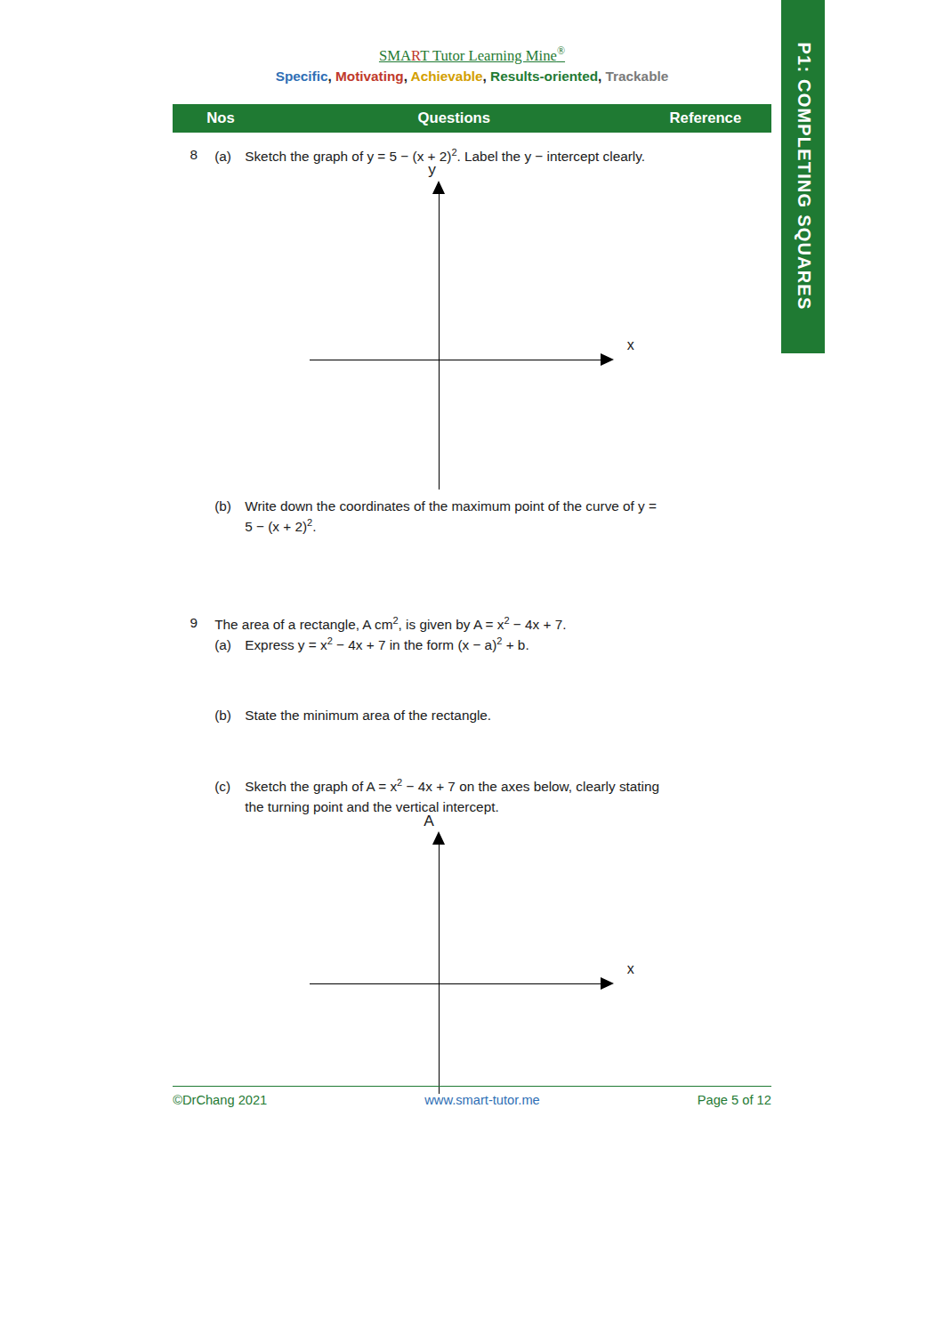P1: COMPLETING SQUARES
SMA RT Tutor Learning Mine®
Specific, Motivating, Achievable, Results-oriented, Trackable
Nos
Questions
Reference
8
(a)
Sketch the graph of y = 5 − (x + 2)2. Label the y − intercept clearly.
y
x
(b)
Write down the coordinates of the maximum point of the curve of y = 5 − (x + 2)2.
9
The area of a rectangle, A cm2, is given by A = x2 − 4x + 7.
(a)
Express y = x2 − 4x + 7 in the form (x − a)2 + b.
(b)
State the minimum area of the rectangle.
(c)
Sketch the graph of A = x2 − 4x + 7 on the axes below, clearly stating the turning point and the vertical intercept.
A
x
©DrChang 2021
www.smart-tutor.me
Page 5 of 12